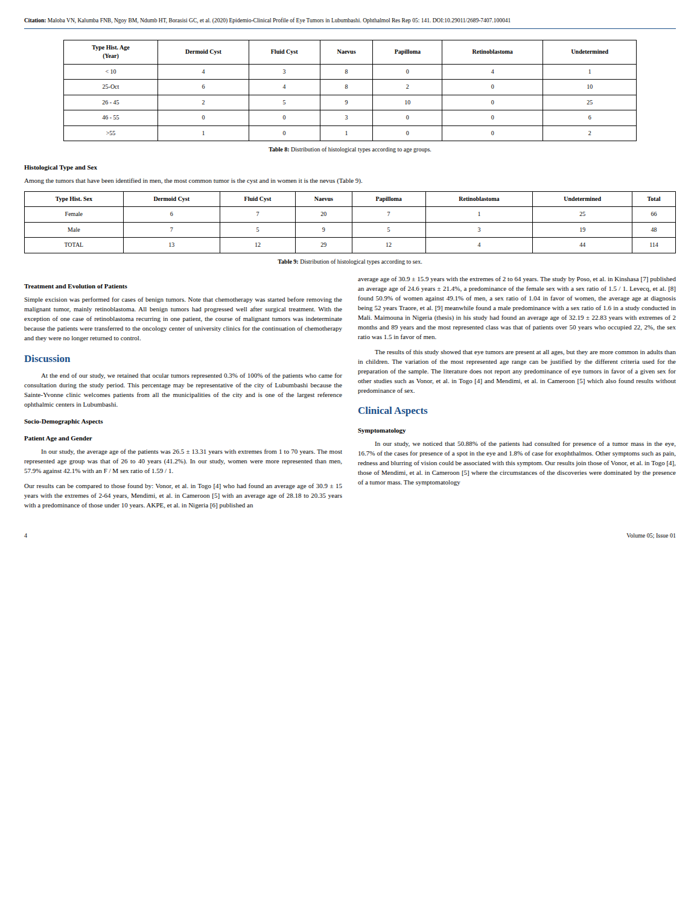Citation: Maloba VN, Kalumba FNB, Ngoy BM, Ndumb HT, Borasisi GC, et al. (2020) Epidemio-Clinical Profile of Eye Tumors in Lubumbashi. Ophthalmol Res Rep 05: 141. DOI:10.29011/2689-7407.100041
| Type Hist. Age (Year) | Dermoid Cyst | Fluid Cyst | Naevus | Papilloma | Retinoblastoma | Undetermined |
| --- | --- | --- | --- | --- | --- | --- |
| < 10 | 4 | 3 | 8 | 0 | 4 | 1 |
| 25-Oct | 6 | 4 | 8 | 2 | 0 | 10 |
| 26 - 45 | 2 | 5 | 9 | 10 | 0 | 25 |
| 46 - 55 | 0 | 0 | 3 | 0 | 0 | 6 |
| >55 | 1 | 0 | 1 | 0 | 0 | 2 |
Table 8: Distribution of histological types according to age groups.
Histological Type and Sex
Among the tumors that have been identified in men, the most common tumor is the cyst and in women it is the nevus (Table 9).
| Type Hist. Sex | Dermoid Cyst | Fluid Cyst | Naevus | Papilloma | Retinoblastoma | Undetermined | Total |
| --- | --- | --- | --- | --- | --- | --- | --- |
| Female | 6 | 7 | 20 | 7 | 1 | 25 | 66 |
| Male | 7 | 5 | 9 | 5 | 3 | 19 | 48 |
| TOTAL | 13 | 12 | 29 | 12 | 4 | 44 | 114 |
Table 9: Distribution of histological types according to sex.
Treatment and Evolution of Patients
Simple excision was performed for cases of benign tumors. Note that chemotherapy was started before removing the malignant tumor, mainly retinoblastoma. All benign tumors had progressed well after surgical treatment. With the exception of one case of retinoblastoma recurring in one patient, the course of malignant tumors was indeterminate because the patients were transferred to the oncology center of university clinics for the continuation of chemotherapy and they were no longer returned to control.
Discussion
At the end of our study, we retained that ocular tumors represented 0.3% of 100% of the patients who came for consultation during the study period. This percentage may be representative of the city of Lubumbashi because the Sainte-Yvonne clinic welcomes patients from all the municipalities of the city and is one of the largest reference ophthalmic centers in Lubumbashi.
Socio-Demographic Aspects
Patient Age and Gender
In our study, the average age of the patients was 26.5 ± 13.31 years with extremes from 1 to 70 years. The most represented age group was that of 26 to 40 years (41.2%). In our study, women were more represented than men, 57.9% against 42.1% with an F / M sex ratio of 1.59 / 1.
Our results can be compared to those found by: Vonor, et al. in Togo [4] who had found an average age of 30.9 ± 15 years with the extremes of 2-64 years, Mendimi, et al. in Cameroon [5] with an average age of 28.18 to 20.35 years with a predominance of those under 10 years. AKPE, et al. in Nigeria [6] published an
average age of 30.9 ± 15.9 years with the extremes of 2 to 64 years. The study by Poso, et al. in Kinshasa [7] published an average age of 24.6 years ± 21.4%, a predominance of the female sex with a sex ratio of 1.5 / 1. Levecq, et al. [8] found 50.9% of women against 49.1% of men, a sex ratio of 1.04 in favor of women, the average age at diagnosis being 52 years Traore, et al. [9] meanwhile found a male predominance with a sex ratio of 1.6 in a study conducted in Mali. Maimouna in Nigeria (thesis) in his study had found an average age of 32.19 ± 22.83 years with extremes of 2 months and 89 years and the most represented class was that of patients over 50 years who occupied 22, 2%, the sex ratio was 1.5 in favor of men.
The results of this study showed that eye tumors are present at all ages, but they are more common in adults than in children. The variation of the most represented age range can be justified by the different criteria used for the preparation of the sample. The literature does not report any predominance of eye tumors in favor of a given sex for other studies such as Vonor, et al. in Togo [4] and Mendimi, et al. in Cameroon [5] which also found results without predominance of sex.
Clinical Aspects
Symptomatology
In our study, we noticed that 50.88% of the patients had consulted for presence of a tumor mass in the eye, 16.7% of the cases for presence of a spot in the eye and 1.8% of case for exophthalmos. Other symptoms such as pain, redness and blurring of vision could be associated with this symptom. Our results join those of Vonor, et al. in Togo [4], those of Mendimi, et al. in Cameroon [5] where the circumstances of the discoveries were dominated by the presence of a tumor mass. The symptomatology
4
Volume 05; Issue 01